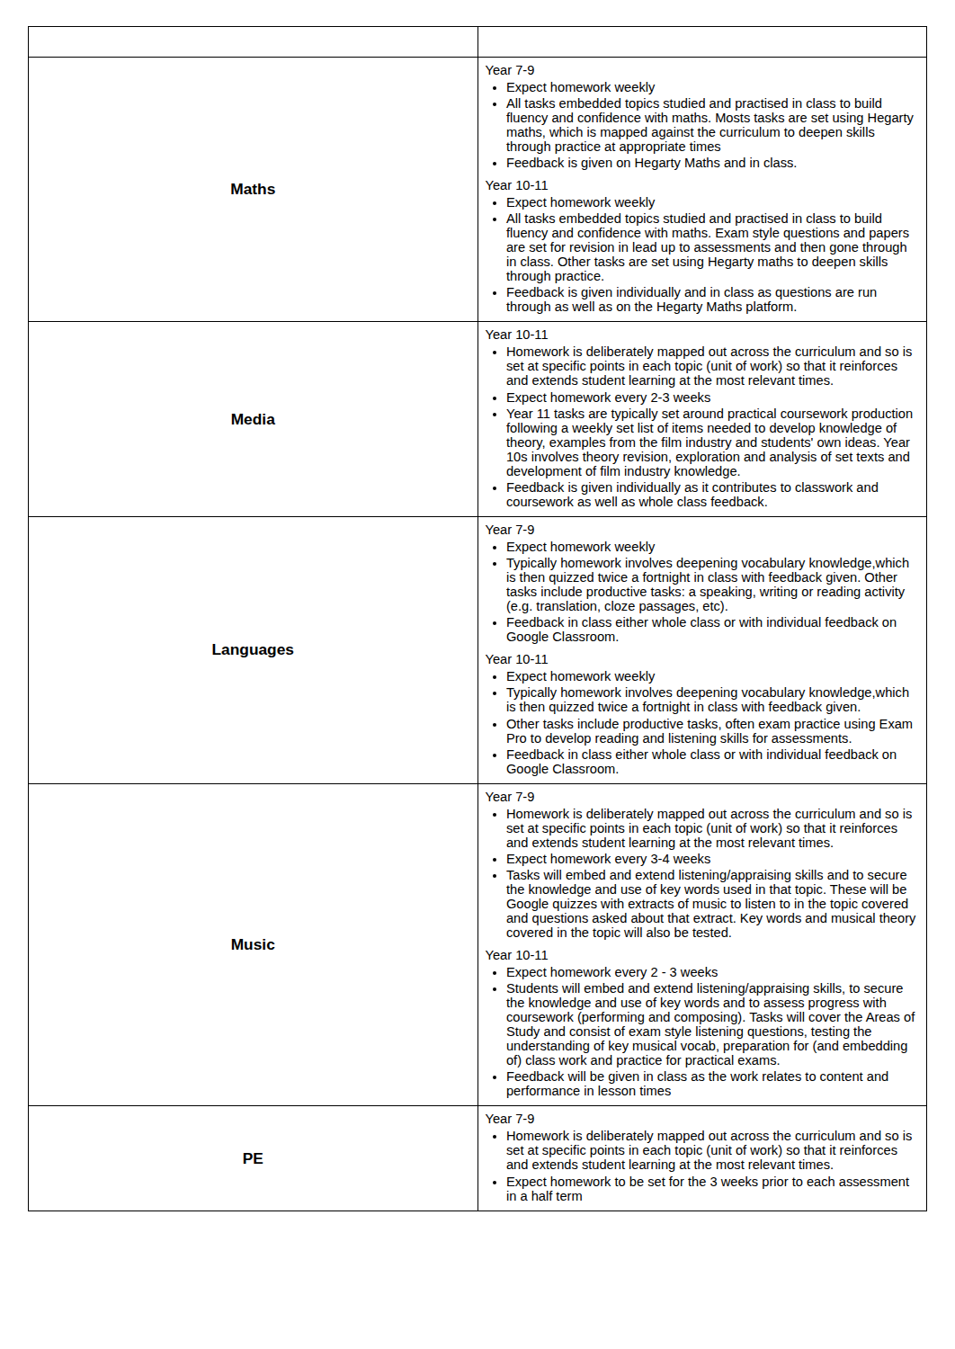| Maths | Year 7-9 Expect homework weekly All tasks embedded topics studied and practised in class to build fluency and confidence with maths. Mosts tasks are set using Hegarty maths, which is mapped against the curriculum to deepen skills through practice at appropriate times Feedback is given on Hegarty Maths and in class. Year 10-11 Expect homework weekly All tasks embedded topics studied and practised in class to build fluency and confidence with maths. Exam style questions and papers are set for revision in lead up to assessments and then gone through in class. Other tasks are set using Hegarty maths to deepen skills through practice. Feedback is given individually and in class as questions are run through as well as on the Hegarty Maths platform. |
| Media | Year 10-11 Homework is deliberately mapped out across the curriculum and so is set at specific points in each topic (unit of work) so that it reinforces and extends student learning at the most relevant times. Expect homework every 2-3 weeks Year 11 tasks are typically set around practical coursework production following a weekly set list of items needed to develop knowledge of theory, examples from the film industry and students' own ideas. Year 10s involves theory revision, exploration and analysis of set texts and development of film industry knowledge. Feedback is given individually as it contributes to classwork and coursework as well as whole class feedback. |
| Languages | Year 7-9 Expect homework weekly Typically homework involves deepening vocabulary knowledge,which is then quizzed twice a fortnight in class with feedback given. Other tasks include productive tasks: a speaking, writing or reading activity (e.g. translation, cloze passages, etc). Feedback in class either whole class or with individual feedback on Google Classroom. Year 10-11 Expect homework weekly Typically homework involves deepening vocabulary knowledge,which is then quizzed twice a fortnight in class with feedback given. Other tasks include productive tasks, often exam practice using Exam Pro to develop reading and listening skills for assessments. Feedback in class either whole class or with individual feedback on Google Classroom. |
| Music | Year 7-9 Homework is deliberately mapped out across the curriculum and so is set at specific points in each topic (unit of work) so that it reinforces and extends student learning at the most relevant times. Expect homework every 3-4 weeks Tasks will embed and extend listening/appraising skills and to secure the knowledge and use of key words used in that topic. These will be Google quizzes with extracts of music to listen to in the topic covered and questions asked about that extract. Key words and musical theory covered in the topic will also be tested. Year 10-11 Expect homework every 2 - 3 weeks Students will embed and extend listening/appraising skills, to secure the knowledge and use of key words and to assess progress with coursework (performing and composing). Tasks will cover the Areas of Study and consist of exam style listening questions, testing the understanding of key musical vocab, preparation for (and embedding of) class work and practice for practical exams. Feedback will be given in class as the work relates to content and performance in lesson times |
| PE | Year 7-9 Homework is deliberately mapped out across the curriculum and so is set at specific points in each topic (unit of work) so that it reinforces and extends student learning at the most relevant times. Expect homework to be set for the 3 weeks prior to each assessment in a half term |